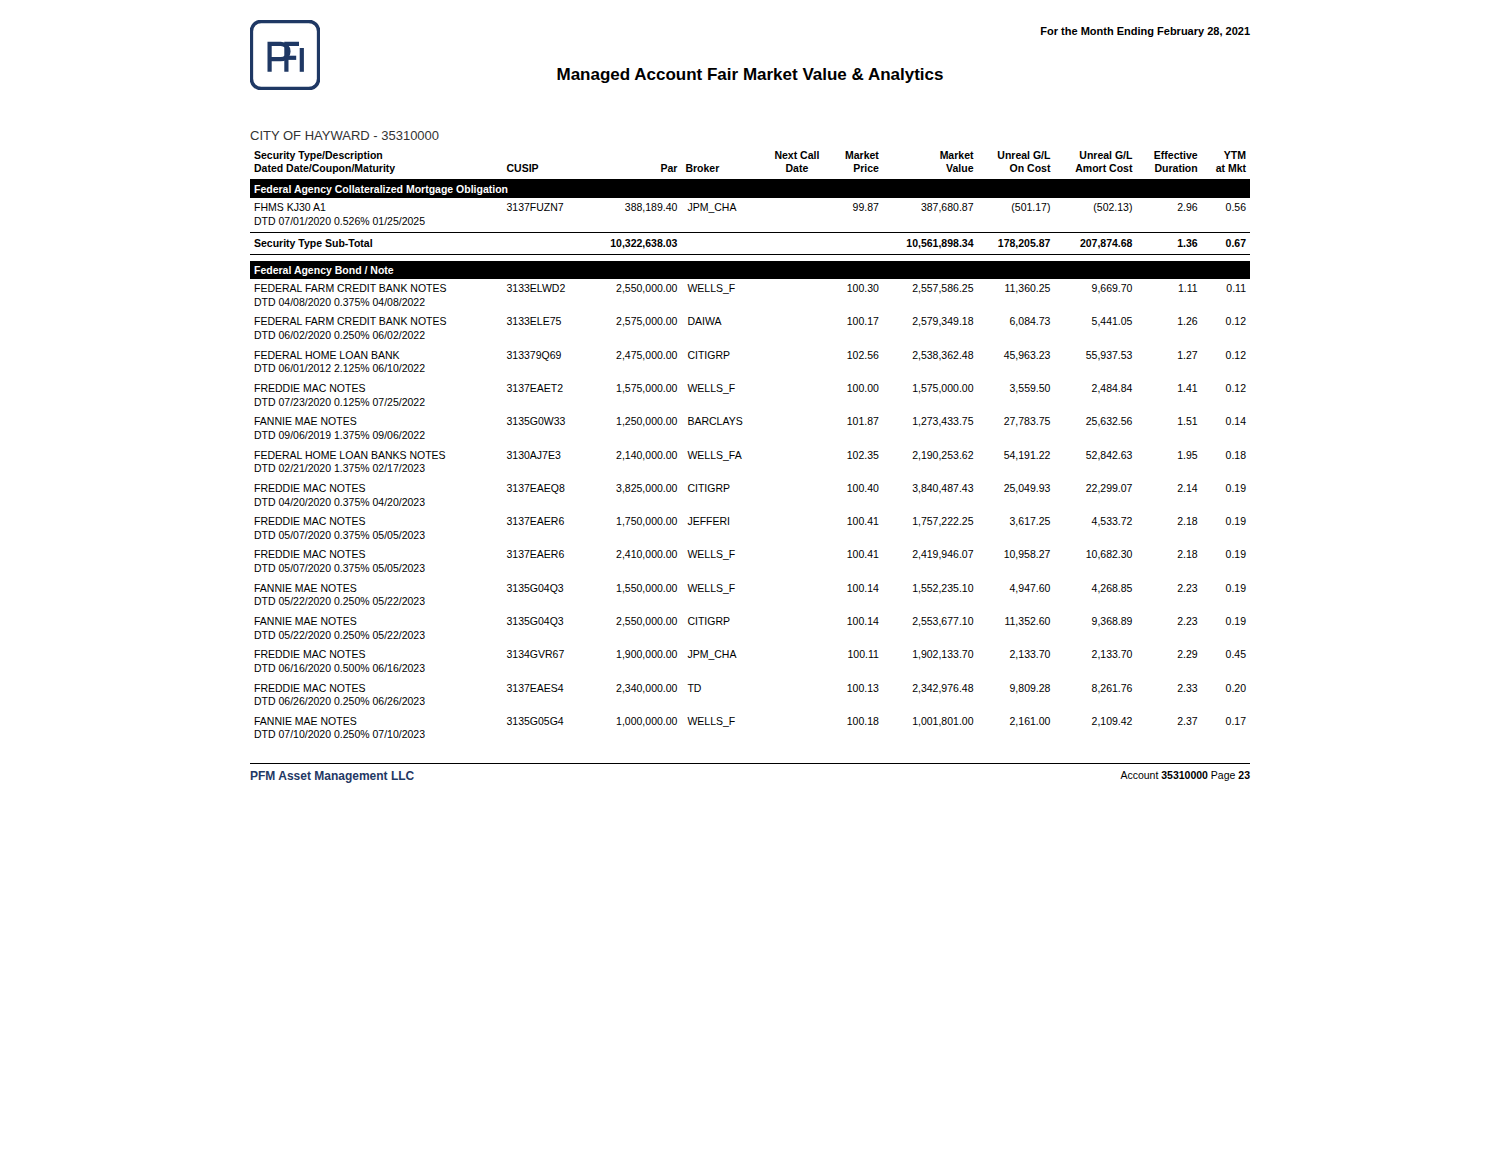For the Month Ending February 28, 2021
Managed Account Fair Market Value & Analytics
CITY OF HAYWARD - 35310000
| Security Type/Description Dated Date/Coupon/Maturity | CUSIP | Par | Broker | Next Call Date | Market Price | Market Value | Unreal G/L On Cost | Unreal G/L Amort Cost | Effective Duration | YTM at Mkt |
| --- | --- | --- | --- | --- | --- | --- | --- | --- | --- | --- |
| Federal Agency Collateralized Mortgage Obligation |
| FHMS KJ30 A1 DTD 07/01/2020 0.526% 01/25/2025 | 3137FUZN7 | 388,189.40 | JPM_CHA | | 99.87 | 387,680.87 | (501.17) | (502.13) | 2.96 | 0.56 |
| Security Type Sub-Total | | 10,322,638.03 | | | | 10,561,898.34 | 178,205.87 | 207,874.68 | 1.36 | 0.67 |
| Federal Agency Bond / Note |
| FEDERAL FARM CREDIT BANK NOTES DTD 04/08/2020 0.375% 04/08/2022 | 3133ELWD2 | 2,550,000.00 | WELLS_F | | 100.30 | 2,557,586.25 | 11,360.25 | 9,669.70 | 1.11 | 0.11 |
| FEDERAL FARM CREDIT BANK NOTES DTD 06/02/2020 0.250% 06/02/2022 | 3133ELE75 | 2,575,000.00 | DAIWA | | 100.17 | 2,579,349.18 | 6,084.73 | 5,441.05 | 1.26 | 0.12 |
| FEDERAL HOME LOAN BANK DTD 06/01/2012 2.125% 06/10/2022 | 313379Q69 | 2,475,000.00 | CITIGRP | | 102.56 | 2,538,362.48 | 45,963.23 | 55,937.53 | 1.27 | 0.12 |
| FREDDIE MAC NOTES DTD 07/23/2020 0.125% 07/25/2022 | 3137EAET2 | 1,575,000.00 | WELLS_F | | 100.00 | 1,575,000.00 | 3,559.50 | 2,484.84 | 1.41 | 0.12 |
| FANNIE MAE NOTES DTD 09/06/2019 1.375% 09/06/2022 | 3135G0W33 | 1,250,000.00 | BARCLAYS | | 101.87 | 1,273,433.75 | 27,783.75 | 25,632.56 | 1.51 | 0.14 |
| FEDERAL HOME LOAN BANKS NOTES DTD 02/21/2020 1.375% 02/17/2023 | 3130AJ7E3 | 2,140,000.00 | WELLS_FA | | 102.35 | 2,190,253.62 | 54,191.22 | 52,842.63 | 1.95 | 0.18 |
| FREDDIE MAC NOTES DTD 04/20/2020 0.375% 04/20/2023 | 3137EAEQ8 | 3,825,000.00 | CITIGRP | | 100.40 | 3,840,487.43 | 25,049.93 | 22,299.07 | 2.14 | 0.19 |
| FREDDIE MAC NOTES DTD 05/07/2020 0.375% 05/05/2023 | 3137EAER6 | 1,750,000.00 | JEFFERI | | 100.41 | 1,757,222.25 | 3,617.25 | 4,533.72 | 2.18 | 0.19 |
| FREDDIE MAC NOTES DTD 05/07/2020 0.375% 05/05/2023 | 3137EAER6 | 2,410,000.00 | WELLS_F | | 100.41 | 2,419,946.07 | 10,958.27 | 10,682.30 | 2.18 | 0.19 |
| FANNIE MAE NOTES DTD 05/22/2020 0.250% 05/22/2023 | 3135G04Q3 | 1,550,000.00 | WELLS_F | | 100.14 | 1,552,235.10 | 4,947.60 | 4,268.85 | 2.23 | 0.19 |
| FANNIE MAE NOTES DTD 05/22/2020 0.250% 05/22/2023 | 3135G04Q3 | 2,550,000.00 | CITIGRP | | 100.14 | 2,553,677.10 | 11,352.60 | 9,368.89 | 2.23 | 0.19 |
| FREDDIE MAC NOTES DTD 06/16/2020 0.500% 06/16/2023 | 3134GVR67 | 1,900,000.00 | JPM_CHA | | 100.11 | 1,902,133.70 | 2,133.70 | 2,133.70 | 2.29 | 0.45 |
| FREDDIE MAC NOTES DTD 06/26/2020 0.250% 06/26/2023 | 3137EAES4 | 2,340,000.00 | TD | | 100.13 | 2,342,976.48 | 9,809.28 | 8,261.76 | 2.33 | 0.20 |
| FANNIE MAE NOTES DTD 07/10/2020 0.250% 07/10/2023 | 3135G05G4 | 1,000,000.00 | WELLS_F | | 100.18 | 1,001,801.00 | 2,161.00 | 2,109.42 | 2.37 | 0.17 |
PFM Asset Management LLC Account 35310000 Page 23